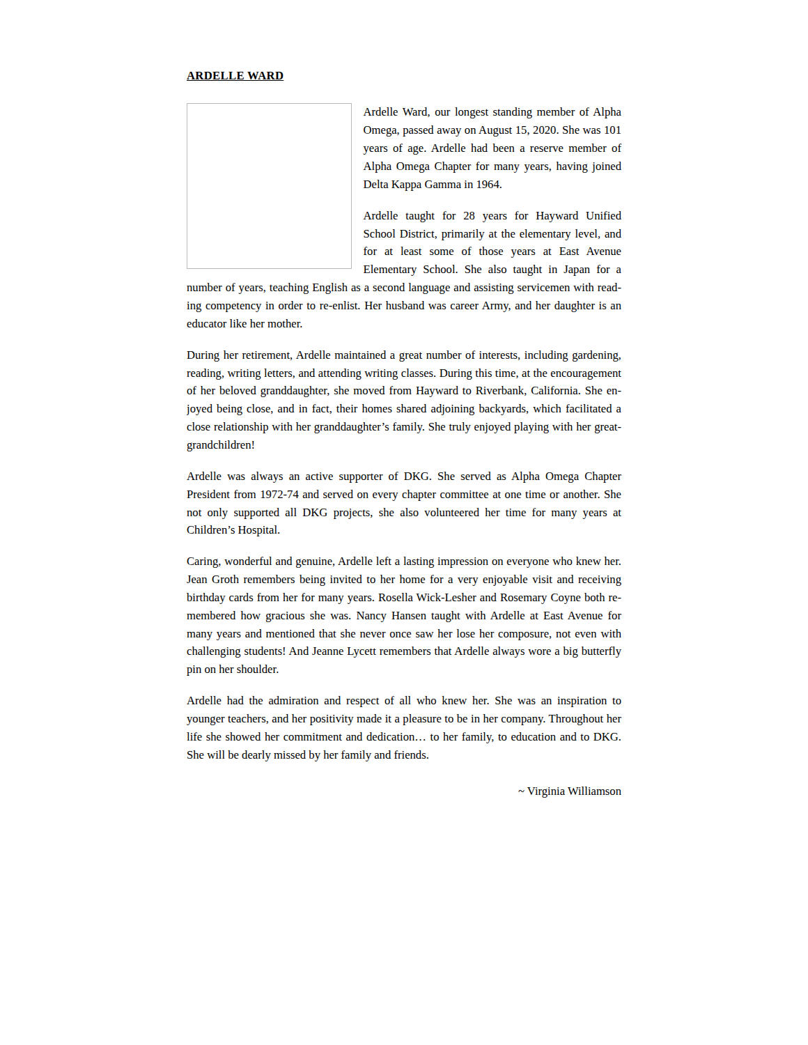Ardelle Ward
Ardelle Ward, our longest standing member of Alpha Omega, passed away on August 15, 2020. She was 101 years of age. Ardelle had been a reserve member of Alpha Omega Chapter for many years, having joined Delta Kappa Gamma in 1964.
Ardelle taught for 28 years for Hayward Unified School District, primarily at the elementary level, and for at least some of those years at East Avenue Elementary School. She also taught in Japan for a number of years, teaching English as a second language and assisting servicemen with reading competency in order to re-enlist. Her husband was career Army, and her daughter is an educator like her mother.
During her retirement, Ardelle maintained a great number of interests, including gardening, reading, writing letters, and attending writing classes. During this time, at the encouragement of her beloved granddaughter, she moved from Hayward to Riverbank, California. She enjoyed being close, and in fact, their homes shared adjoining backyards, which facilitated a close relationship with her granddaughter’s family. She truly enjoyed playing with her great-grandchildren!
Ardelle was always an active supporter of DKG. She served as Alpha Omega Chapter President from 1972-74 and served on every chapter committee at one time or another. She not only supported all DKG projects, she also volunteered her time for many years at Children’s Hospital.
Caring, wonderful and genuine, Ardelle left a lasting impression on everyone who knew her. Jean Groth remembers being invited to her home for a very enjoyable visit and receiving birthday cards from her for many years. Rosella Wick-Lesher and Rosemary Coyne both remembered how gracious she was. Nancy Hansen taught with Ardelle at East Avenue for many years and mentioned that she never once saw her lose her composure, not even with challenging students! And Jeanne Lycett remembers that Ardelle always wore a big butterfly pin on her shoulder.
Ardelle had the admiration and respect of all who knew her. She was an inspiration to younger teachers, and her positivity made it a pleasure to be in her company. Throughout her life she showed her commitment and dedication… to her family, to education and to DKG. She will be dearly missed by her family and friends.
~ Virginia Williamson